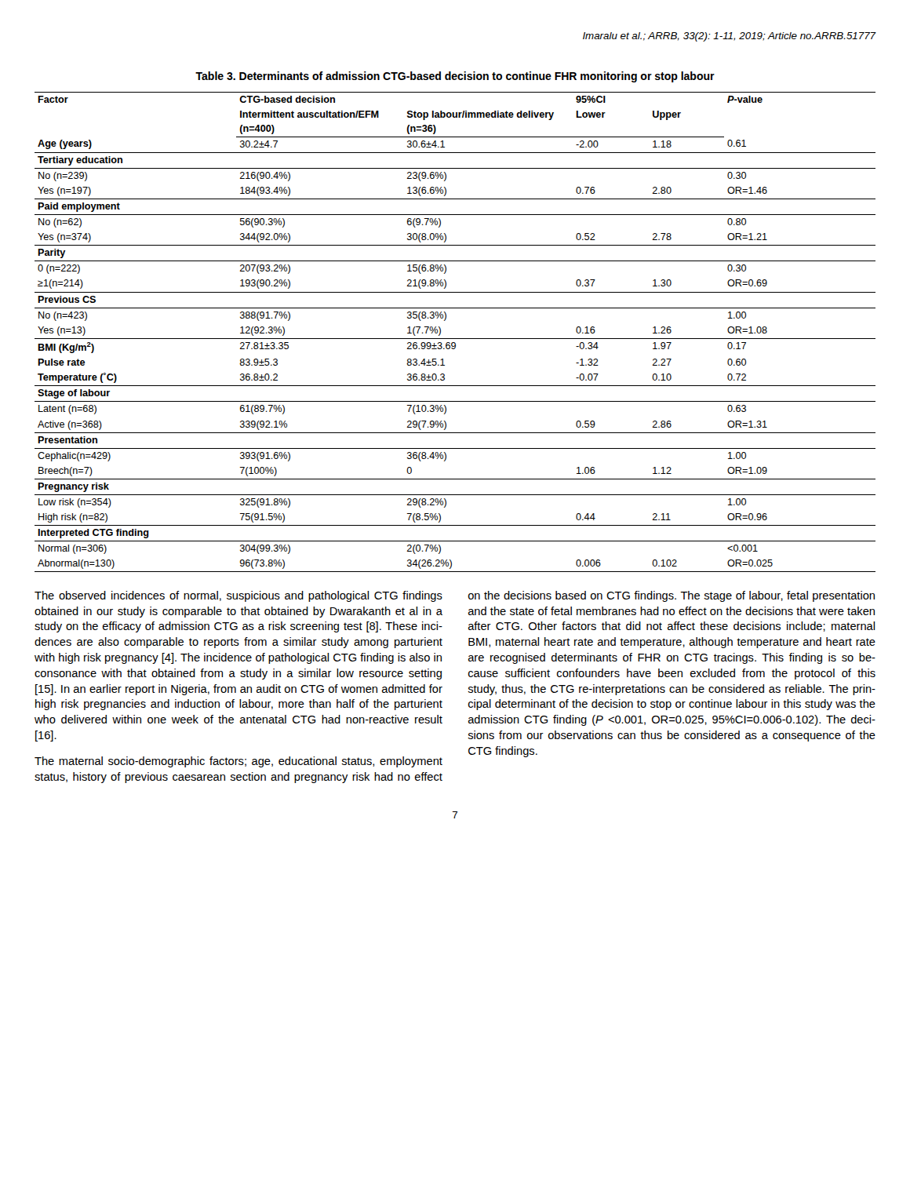Imaralu et al.; ARRB, 33(2): 1-11, 2019; Article no.ARRB.51777
Table 3. Determinants of admission CTG-based decision to continue FHR monitoring or stop labour
| Factor | CTG-based decision | 95%CI | P -value |
| --- | --- | --- | --- |
| Intermittent auscultation/EFM (n=400) | Stop labour/immediate delivery (n=36) | Lower | Upper |
| Age (years) | 30.2±4.7 | 30.6±4.1 | -2.00 | 1.18 | 0.61 |
| Tertiary education |
| No (n=239) | 216(90.4%) | 23(9.6%) | | | 0.30 |
| Yes (n=197) | 184(93.4%) | 13(6.6%) | 0.76 | 2.80 | OR=1.46 |
| Paid employment |
| No (n=62) | 56(90.3%) | 6(9.7%) | | | 0.80 |
| Yes (n=374) | 344(92.0%) | 30(8.0%) | 0.52 | 2.78 | OR=1.21 |
| Parity |
| 0 (n=222) | 207(93.2%) | 15(6.8%) | | | 0.30 |
| ≥1(n=214) | 193(90.2%) | 21(9.8%) | 0.37 | 1.30 | OR=0.69 |
| Previous CS |
| No (n=423) | 388(91.7%) | 35(8.3%) | | | 1.00 |
| Yes (n=13) | 12(92.3%) | 1(7.7%) | 0.16 | 1.26 | OR=1.08 |
| BMI (Kg/m 2 ) | 27.81±3.35 | 26.99±3.69 | -0.34 | 1.97 | 0.17 |
| Pulse rate | 83.9±5.3 | 83.4±5.1 | -1.32 | 2.27 | 0.60 |
| Temperature (˚C) | 36.8±0.2 | 36.8±0.3 | -0.07 | 0.10 | 0.72 |
| Stage of labour |
| Latent (n=68) | 61(89.7%) | 7(10.3%) | | | 0.63 |
| Active (n=368) | 339(92.1% | 29(7.9%) | 0.59 | 2.86 | OR=1.31 |
| Presentation |
| Cephalic(n=429) | 393(91.6%) | 36(8.4%) | | | 1.00 |
| Breech(n=7) | 7(100%) | 0 | 1.06 | 1.12 | OR=1.09 |
| Pregnancy risk |
| Low risk (n=354) | 325(91.8%) | 29(8.2%) | | | 1.00 |
| High risk (n=82) | 75(91.5%) | 7(8.5%) | 0.44 | 2.11 | OR=0.96 |
| Interpreted CTG finding |
| Normal (n=306) | 304(99.3%) | 2(0.7%) | | | <0.001 |
| Abnormal(n=130) | 96(73.8%) | 34(26.2%) | 0.006 | 0.102 | OR=0.025 |
The observed incidences of normal, suspicious and pathological CTG findings obtained in our study is comparable to that obtained by Dwarakanth et al in a study on the efficacy of admission CTG as a risk screening test [8]. These incidences are also comparable to reports from a similar study among parturient with high risk pregnancy [4]. The incidence of pathological CTG finding is also in consonance with that obtained from a study in a similar low resource setting [15]. In an earlier report in Nigeria, from an audit on CTG of women admitted for high risk pregnancies and induction of labour, more than half of the parturient who delivered within one week of the antenatal CTG had non-reactive result [16].
The maternal socio-demographic factors; age, educational status, employment status, history of previous caesarean section and pregnancy risk had no effect on the decisions based on CTG findings. The stage of labour, fetal presentation and the state of fetal membranes had no effect on the decisions that were taken after CTG. Other factors that did not affect these decisions include; maternal BMI, maternal heart rate and temperature, although temperature and heart rate are recognised determinants of FHR on CTG tracings. This finding is so because sufficient confounders have been excluded from the protocol of this study, thus, the CTG re-interpretations can be considered as reliable. The principal determinant of the decision to stop or continue labour in this study was the admission CTG finding (P <0.001, OR=0.025, 95%CI=0.006-0.102). The decisions from our observations can thus be considered as a consequence of the CTG findings.
7